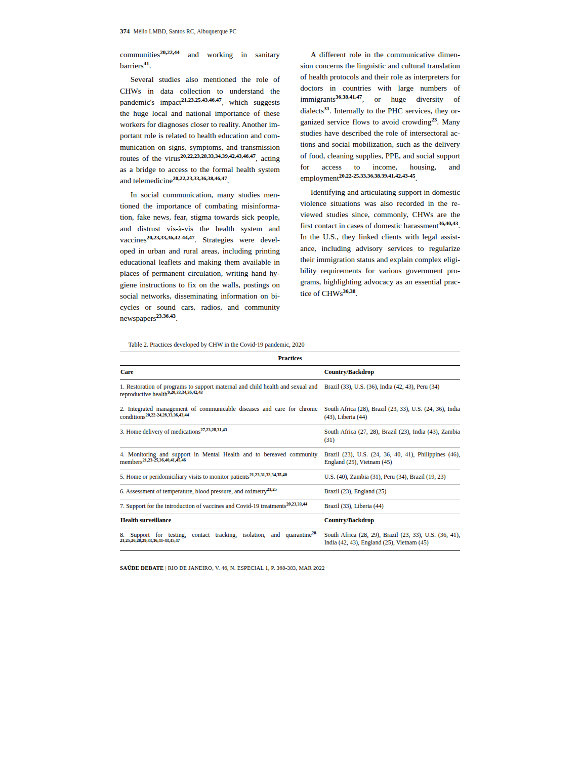374 Méllo LMBD, Santos RC, Albuquerque PC
communities20,22,44 and working in sanitary barriers41.
Several studies also mentioned the role of CHWs in data collection to understand the pandemic's impact21,23,25,43,46,47, which suggests the huge local and national importance of these workers for diagnoses closer to reality. Another important role is related to health education and communication on signs, symptoms, and transmission routes of the virus20,22,23,28,33,34,39,42,43,46,47, acting as a bridge to access to the formal health system and telemedicine20,22,23,33,36,38,46,47.
In social communication, many studies mentioned the importance of combating misinformation, fake news, fear, stigma towards sick people, and distrust vis-à-vis the health system and vaccines20,23,33,36,42-44,47. Strategies were developed in urban and rural areas, including printing educational leaflets and making them available in places of permanent circulation, writing hand hygiene instructions to fix on the walls, postings on social networks, disseminating information on bicycles or sound cars, radios, and community newspapers23,36,43.
A different role in the communicative dimension concerns the linguistic and cultural translation of health protocols and their role as interpreters for doctors in countries with large numbers of immigrants36,38,41,47, or huge diversity of dialects31. Internally to the PHC services, they organized service flows to avoid crowding23. Many studies have described the role of intersectoral actions and social mobilization, such as the delivery of food, cleaning supplies, PPE, and social support for access to income, housing, and employment20,22-25,33,36,38,39,41,42,43-45.
Identifying and articulating support in domestic violence situations was also recorded in the reviewed studies since, commonly, CHWs are the first contact in cases of domestic harassment36,40,43. In the U.S., they linked clients with legal assistance, including advisory services to regularize their immigration status and explain complex eligibility requirements for various government programs, highlighting advocacy as an essential practice of CHWs36,38.
Table 2. Practices developed by CHW in the Covid-19 pandemic, 2020
| Practices |
| --- |
| Care | Country/Backdrop |
| 1. Restoration of programs to support maternal and child health and sexual and reproductive health 9,20,33,34,36,42,43 | Brazil (33), U.S. (36), India (42, 43), Peru (34) |
| 2. Integrated management of communicable diseases and care for chronic conditions 20,22-24,28,33,36,43,44 | South Africa (28), Brazil (23, 33), U.S. (24, 36), India (43), Liberia (44) |
| 3. Home delivery of medications 27,23,28,31,43 | South Africa (27, 28), Brazil (23), India (43), Zambia (31) |
| 4. Monitoring and support in Mental Health and to bereaved community members 21,23-25,36,40,41,45,46 | Brazil (23), U.S. (24, 36, 40, 41), Philippines (46), England (25), Vietnam (45) |
| 5. Home or peridomiciliary visits to monitor patients 21,23,31,32,34,35,40 | U.S. (40), Zambia (31), Peru (34), Brazil (19, 23) |
| 6. Assessment of temperature, blood pressure, and oximetry 23,25 | Brazil (23), England (25) |
| 7. Support for the introduction of vaccines and Covid-19 treatments 20,23,33,44 | Brazil (33), Liberia (44) |
| Health surveillance | Country/Backdrop |
| 8. Support for testing, contact tracking, isolation, and quarantine 20-23,25,26,28,29,33,36,41-43,45,47 | South Africa (28, 29), Brazil (23, 33), U.S. (36, 41), India (42, 43), England (25), Vietnam (45) |
SAÚDE DEBATE | RIO DE JANEIRO, V. 46, N. ESPECIAL 1, P. 368-383, MAR 2022